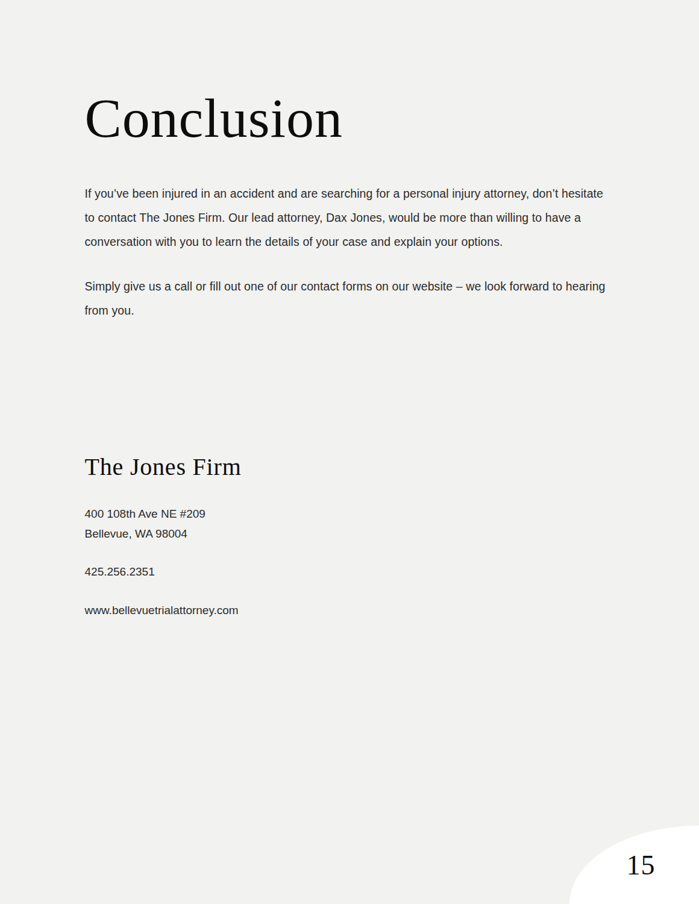Conclusion
If you’ve been injured in an accident and are searching for a personal injury attorney, don’t hesitate to contact The Jones Firm. Our lead attorney, Dax Jones, would be more than willing to have a conversation with you to learn the details of your case and explain your options.
Simply give us a call or fill out one of our contact forms on our website – we look forward to hearing from you.
The Jones Firm
400 108th Ave NE #209
Bellevue, WA 98004
425.256.2351
www.bellevuetrialattorney.com
15